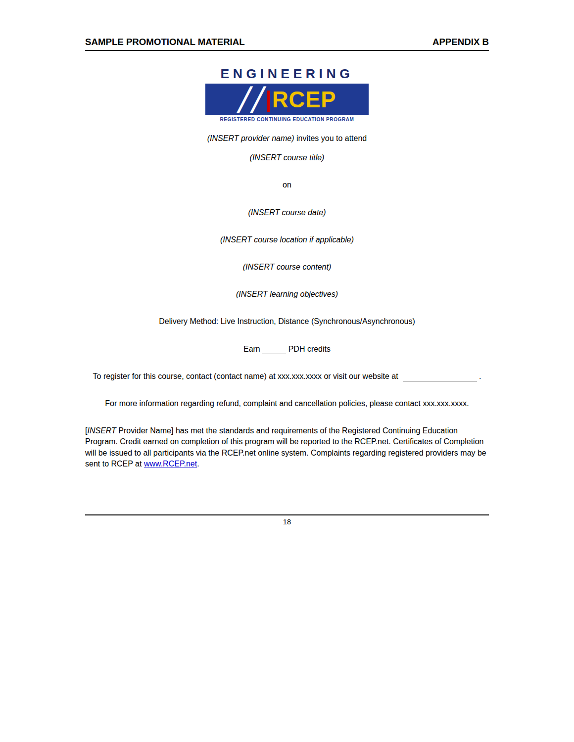SAMPLE PROMOTIONAL MATERIAL APPENDIX B
ENGINEERING
╱╱|RCEP
REGISTERED CONTINUING EDUCATION PROGRAM
(INSERT provider name) invites you to attend
(INSERT course title)
on
(INSERT course date)
(INSERT course location if applicable)
(INSERT course content)
(INSERT learning objectives)
Delivery Method: Live Instruction, Distance (Synchronous/Asynchronous)
Earn PDH credits
To register for this course, contact (contact name) at xxx.xxx.xxxx or visit our website at .
For more information regarding refund, complaint and cancellation policies, please contact xxx.xxx.xxxx.
[INSERT Provider Name] has met the standards and requirements of the Registered Continuing Education Program. Credit earned on completion of this program will be reported to the RCEP.net. Certificates of Completion will be issued to all participants via the RCEP.net online system. Complaints regarding registered providers may be sent to RCEP at www.RCEP.net.
18